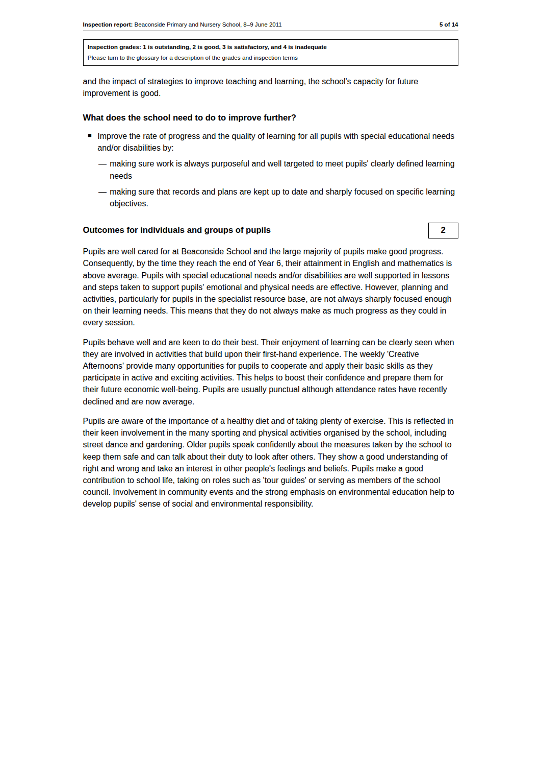Inspection report: Beaconside Primary and Nursery School, 8–9 June 2011
5 of 14
Inspection grades: 1 is outstanding, 2 is good, 3 is satisfactory, and 4 is inadequate
Please turn to the glossary for a description of the grades and inspection terms
and the impact of strategies to improve teaching and learning, the school's capacity for future improvement is good.
What does the school need to do to improve further?
Improve the rate of progress and the quality of learning for all pupils with special educational needs and/or disabilities by:
making sure work is always purposeful and well targeted to meet pupils' clearly defined learning needs
making sure that records and plans are kept up to date and sharply focused on specific learning objectives.
Outcomes for individuals and groups of pupils
2
Pupils are well cared for at Beaconside School and the large majority of pupils make good progress. Consequently, by the time they reach the end of Year 6, their attainment in English and mathematics is above average. Pupils with special educational needs and/or disabilities are well supported in lessons and steps taken to support pupils' emotional and physical needs are effective. However, planning and activities, particularly for pupils in the specialist resource base, are not always sharply focused enough on their learning needs. This means that they do not always make as much progress as they could in every session.
Pupils behave well and are keen to do their best. Their enjoyment of learning can be clearly seen when they are involved in activities that build upon their first-hand experience. The weekly 'Creative Afternoons' provide many opportunities for pupils to cooperate and apply their basic skills as they participate in active and exciting activities. This helps to boost their confidence and prepare them for their future economic well-being. Pupils are usually punctual although attendance rates have recently declined and are now average.
Pupils are aware of the importance of a healthy diet and of taking plenty of exercise. This is reflected in their keen involvement in the many sporting and physical activities organised by the school, including street dance and gardening. Older pupils speak confidently about the measures taken by the school to keep them safe and can talk about their duty to look after others. They show a good understanding of right and wrong and take an interest in other people's feelings and beliefs. Pupils make a good contribution to school life, taking on roles such as 'tour guides' or serving as members of the school council. Involvement in community events and the strong emphasis on environmental education help to develop pupils' sense of social and environmental responsibility.